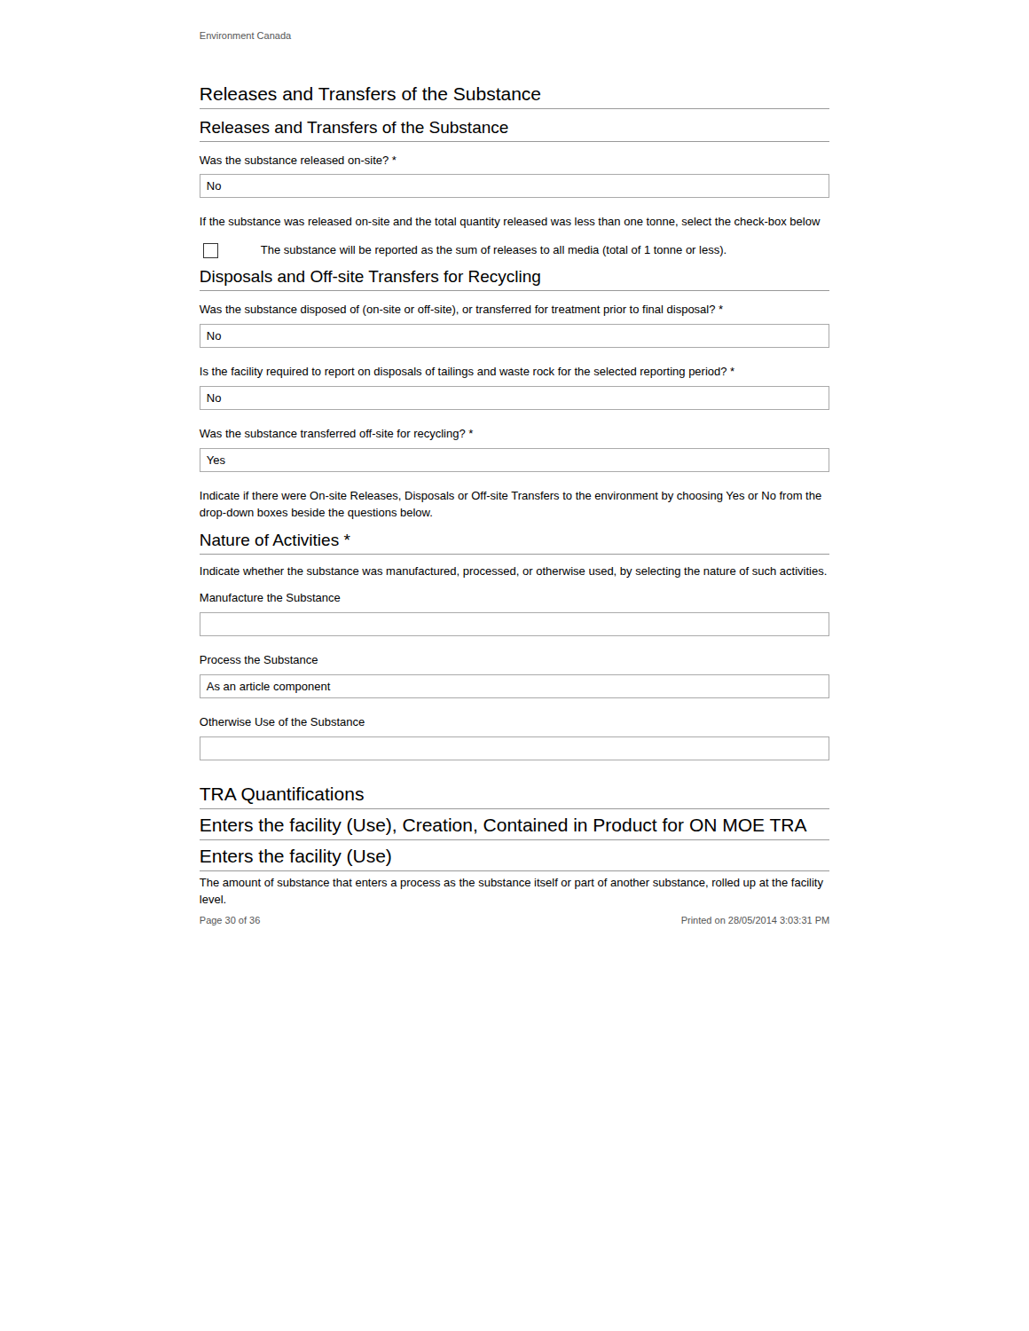Environment Canada
Releases and Transfers of the Substance
Releases and Transfers of the Substance
Was the substance released on-site? *
No
If the substance was released on-site and the total quantity released was less than one tonne, select the check-box below
The substance will be reported as the sum of releases to all media (total of 1 tonne or less).
Disposals and Off-site Transfers for Recycling
Was the substance disposed of (on-site or off-site), or transferred for treatment prior to final disposal? *
No
Is the facility required to report on disposals of tailings and waste rock for the selected reporting period? *
No
Was the substance transferred off-site for recycling? *
Yes
Indicate if there were On-site Releases, Disposals or Off-site Transfers to the environment by choosing Yes or No from the drop-down boxes beside the questions below.
Nature of Activities *
Indicate whether the substance was manufactured, processed, or otherwise used, by selecting the nature of such activities.
Manufacture the Substance
Process the Substance
As an article component
Otherwise Use of the Substance
TRA Quantifications
Enters the facility (Use), Creation, Contained in Product for ON MOE TRA
Enters the facility (Use)
The amount of substance that enters a process as the substance itself or part of another substance, rolled up at the facility level.
Page 30 of 36 Printed on 28/05/2014 3:03:31 PM